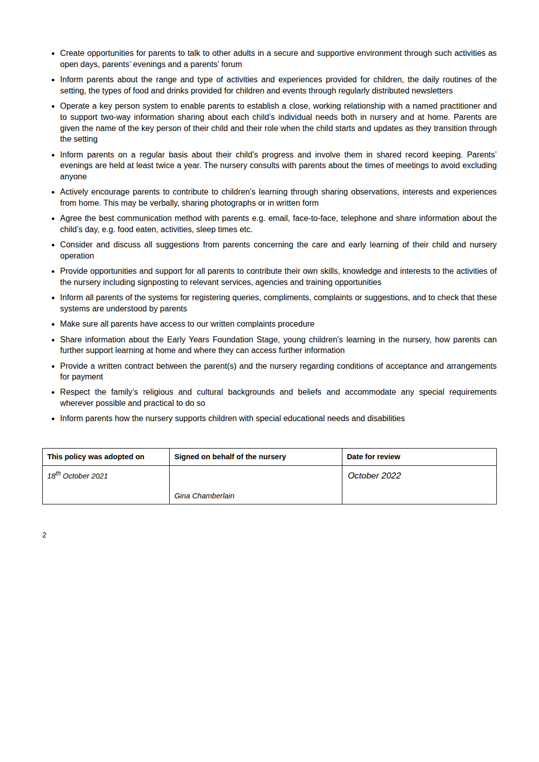Create opportunities for parents to talk to other adults in a secure and supportive environment through such activities as open days, parents’ evenings and a parents’ forum
Inform parents about the range and type of activities and experiences provided for children, the daily routines of the setting, the types of food and drinks provided for children and events through regularly distributed newsletters
Operate a key person system to enable parents to establish a close, working relationship with a named practitioner and to support two-way information sharing about each child’s individual needs both in nursery and at home. Parents are given the name of the key person of their child and their role when the child starts and updates as they transition through the setting
Inform parents on a regular basis about their child’s progress and involve them in shared record keeping. Parents’ evenings are held at least twice a year. The nursery consults with parents about the times of meetings to avoid excluding anyone
Actively encourage parents to contribute to children’s learning through sharing observations, interests and experiences from home. This may be verbally, sharing photographs or in written form
Agree the best communication method with parents e.g. email, face-to-face, telephone and share information about the child’s day, e.g. food eaten, activities, sleep times etc.
Consider and discuss all suggestions from parents concerning the care and early learning of their child and nursery operation
Provide opportunities and support for all parents to contribute their own skills, knowledge and interests to the activities of the nursery including signposting to relevant services, agencies and training opportunities
Inform all parents of the systems for registering queries, compliments, complaints or suggestions, and to check that these systems are understood by parents
Make sure all parents have access to our written complaints procedure
Share information about the Early Years Foundation Stage, young children's learning in the nursery, how parents can further support learning at home and where they can access further information
Provide a written contract between the parent(s) and the nursery regarding conditions of acceptance and arrangements for payment
Respect the family’s religious and cultural backgrounds and beliefs and accommodate any special requirements wherever possible and practical to do so
Inform parents how the nursery supports children with special educational needs and disabilities
| This policy was adopted on | Signed on behalf of the nursery | Date for review |
| --- | --- | --- |
| 18 th October 2021 | Gina Chamberlain | October 2022 |
2